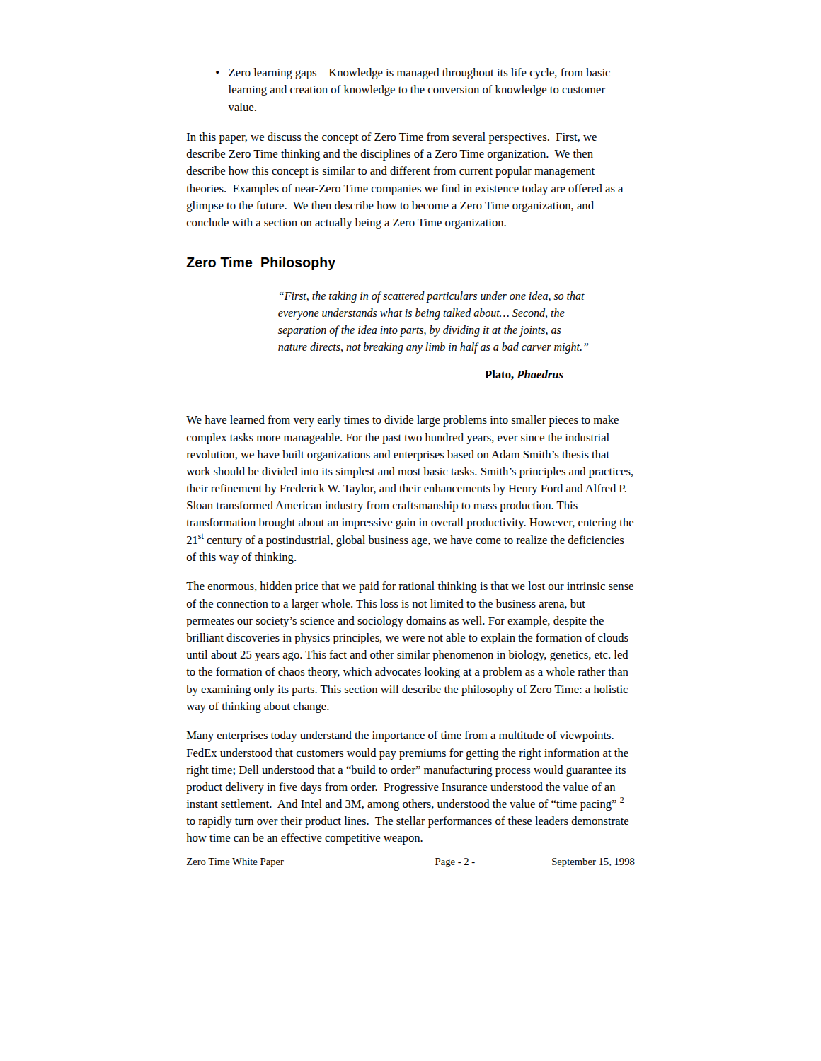Zero learning gaps – Knowledge is managed throughout its life cycle, from basic learning and creation of knowledge to the conversion of knowledge to customer value.
In this paper, we discuss the concept of Zero Time from several perspectives. First, we describe Zero Time thinking and the disciplines of a Zero Time organization. We then describe how this concept is similar to and different from current popular management theories. Examples of near-Zero Time companies we find in existence today are offered as a glimpse to the future. We then describe how to become a Zero Time organization, and conclude with a section on actually being a Zero Time organization.
Zero Time Philosophy
“First, the taking in of scattered particulars under one idea, so that everyone understands what is being talked about… Second, the separation of the idea into parts, by dividing it at the joints, as nature directs, not breaking any limb in half as a bad carver might.”
Plato, Phaedrus
We have learned from very early times to divide large problems into smaller pieces to make complex tasks more manageable. For the past two hundred years, ever since the industrial revolution, we have built organizations and enterprises based on Adam Smith’s thesis that work should be divided into its simplest and most basic tasks. Smith’s principles and practices, their refinement by Frederick W. Taylor, and their enhancements by Henry Ford and Alfred P. Sloan transformed American industry from craftsmanship to mass production. This transformation brought about an impressive gain in overall productivity. However, entering the 21st century of a postindustrial, global business age, we have come to realize the deficiencies of this way of thinking.
The enormous, hidden price that we paid for rational thinking is that we lost our intrinsic sense of the connection to a larger whole. This loss is not limited to the business arena, but permeates our society’s science and sociology domains as well. For example, despite the brilliant discoveries in physics principles, we were not able to explain the formation of clouds until about 25 years ago. This fact and other similar phenomenon in biology, genetics, etc. led to the formation of chaos theory, which advocates looking at a problem as a whole rather than by examining only its parts. This section will describe the philosophy of Zero Time: a holistic way of thinking about change.
Many enterprises today understand the importance of time from a multitude of viewpoints. FedEx understood that customers would pay premiums for getting the right information at the right time; Dell understood that a “build to order” manufacturing process would guarantee its product delivery in five days from order. Progressive Insurance understood the value of an instant settlement. And Intel and 3M, among others, understood the value of “time pacing” 2 to rapidly turn over their product lines. The stellar performances of these leaders demonstrate how time can be an effective competitive weapon.
Zero Time White Paper Page - 2 - September 15, 1998